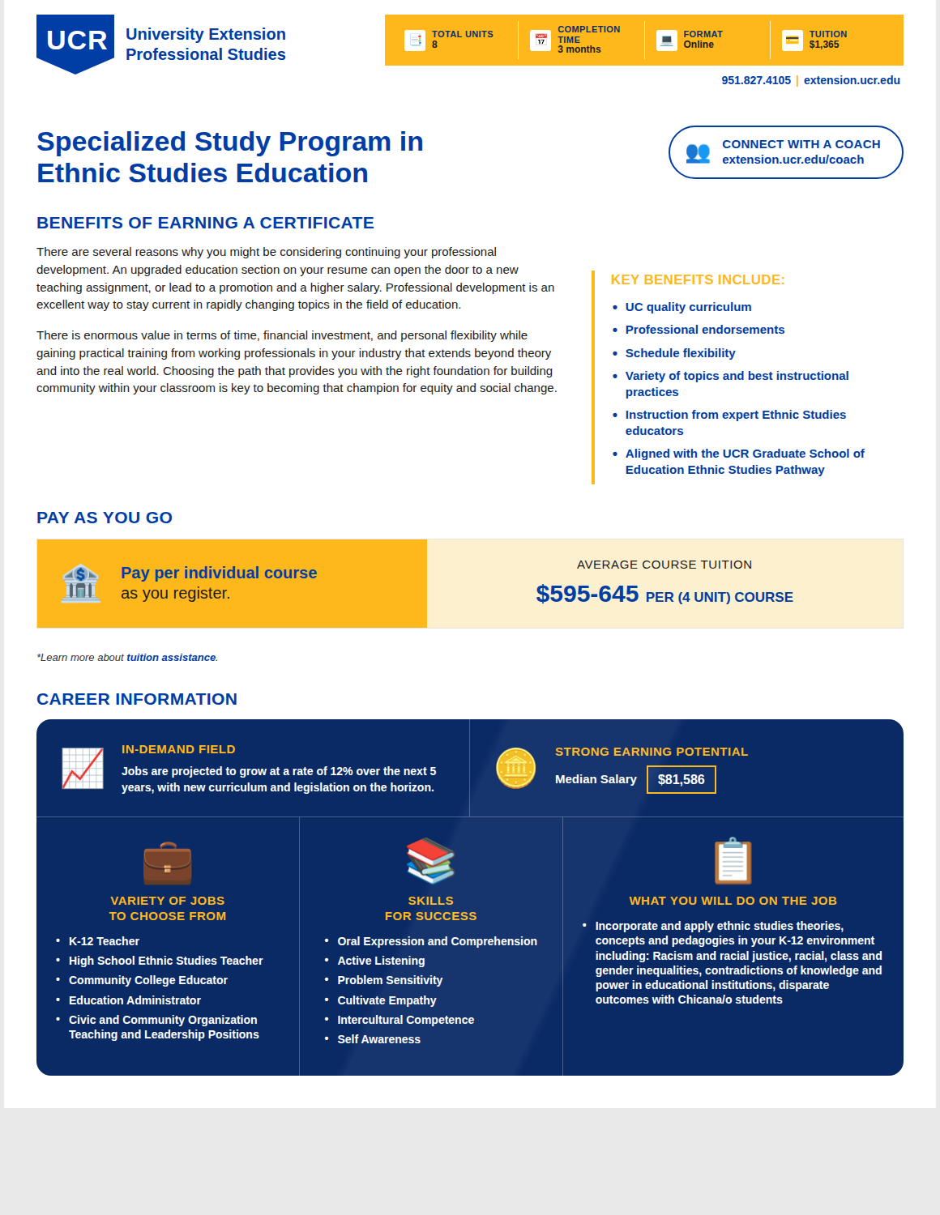UCR
University Extension Professional Studies
📑
Total Units
8
📅
Completion Time
3 months
💻
Format
Online
💳
Tuition
$1,365
951.827.4105|extension.ucr.edu
Specialized Study Program in
Ethnic Studies Education
👥
CONNECT WITH A COACH extension.ucr.edu/coach
Benefits of Earning a Certificate
There are several reasons why you might be considering continuing your professional development. An upgraded education section on your resume can open the door to a new teaching assignment, or lead to a promotion and a higher salary. Professional development is an excellent way to stay current in rapidly changing topics in the field of education.
There is enormous value in terms of time, financial investment, and personal flexibility while gaining practical training from working professionals in your industry that extends beyond theory and into the real world. Choosing the path that provides you with the right foundation for building community within your classroom is key to becoming that champion for equity and social change.
Key Benefits Include:
UC quality curriculum
Professional endorsements
Schedule flexibility
Variety of topics and best instructional practices
Instruction from expert Ethnic Studies educators
Aligned with the UCR Graduate School of Education Ethnic Studies Pathway
Pay As You Go
🏦
Pay per individual course as you register.
Average Course Tuition
$595-645 PER (4 UNIT) COURSE
*Learn more about tuition assistance.
Career Information
📈
In-Demand Field
Jobs are projected to grow at a rate of 12% over the next 5 years, with new curriculum and legislation on the horizon.
🪙
Strong Earning Potential
Median Salary $81,586
💼
Variety of Jobs
to Choose From
K-12 Teacher
High School Ethnic Studies Teacher
Community College Educator
Education Administrator
Civic and Community Organization Teaching and Leadership Positions
📚
Skills
for Success
Oral Expression and Comprehension
Active Listening
Problem Sensitivity
Cultivate Empathy
Intercultural Competence
Self Awareness
📋
What You Will Do on the Job
Incorporate and apply ethnic studies theories, concepts and pedagogies in your K-12 environment including: Racism and racial justice, racial, class and gender inequalities, contradictions of knowledge and power in educational institutions, disparate outcomes with Chicana/o students